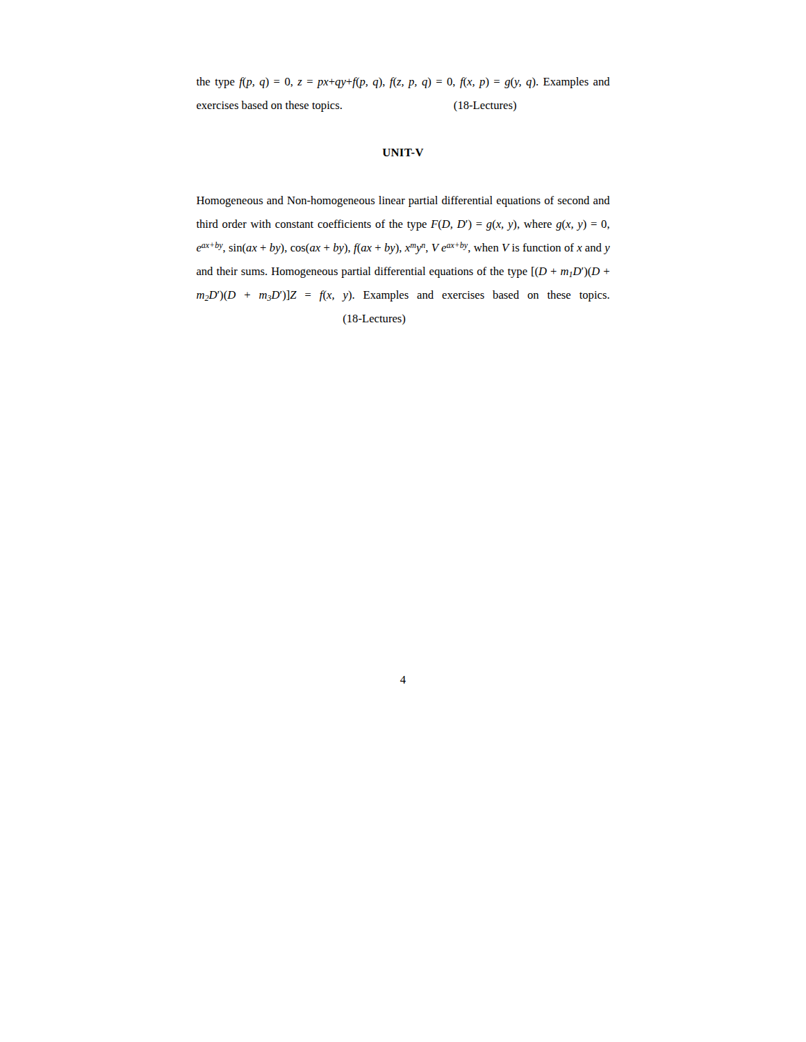the type f(p, q) = 0, z = px+qy+f(p, q), f(z, p, q) = 0, f(x, p) = g(y, q). Examples and exercises based on these topics. (18-Lectures)
UNIT-V
Homogeneous and Non-homogeneous linear partial differential equations of second and third order with constant coefficients of the type F(D, D′) = g(x, y), where g(x, y) = 0, eax+by, sin(ax + by), cos(ax + by), f(ax + by), xmyn, V eax+by, when V is function of x and y and their sums. Homogeneous partial differential equations of the type [(D + m1 D′)(D + m2 D′)(D + m3 D′)]Z = f(x, y). Examples and exercises based on these topics. (18-Lectures)
4